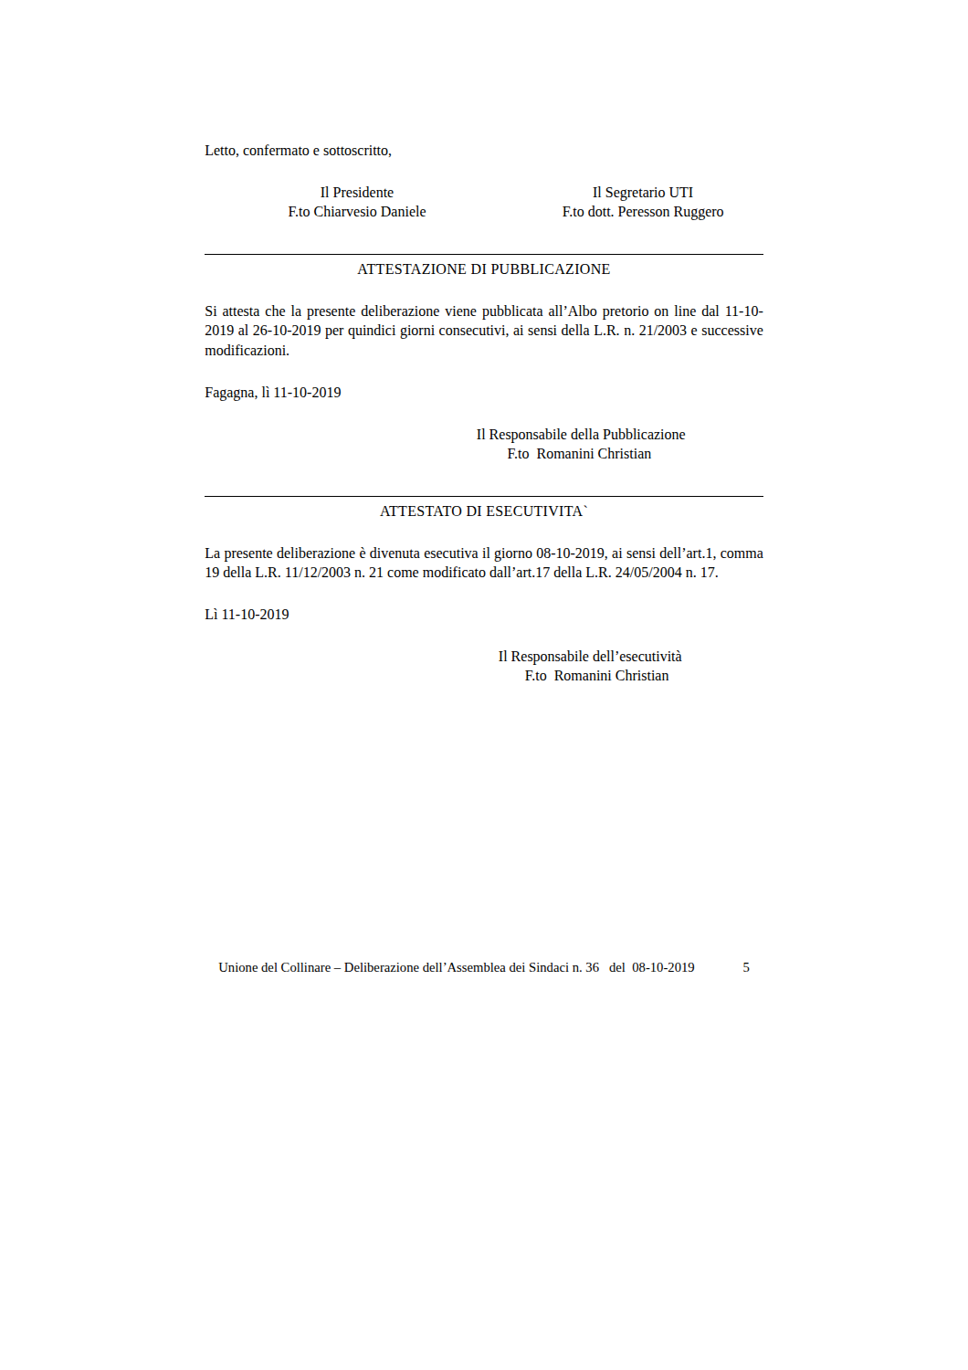Letto, confermato e sottoscritto,
Il Presidente
F.to Chiarvesio Daniele
Il Segretario UTI
F.to dott. Peresson Ruggero
ATTESTAZIONE DI PUBBLICAZIONE
Si attesta che la presente deliberazione viene pubblicata all’Albo pretorio on line dal 11-10-2019 al 26-10-2019 per quindici giorni consecutivi, ai sensi della L.R. n. 21/2003 e successive modificazioni.
Fagagna, lì 11-10-2019
Il Responsabile della Pubblicazione
F.to Romanini Christian
ATTESTATO DI ESECUTIVITA`
La presente deliberazione è divenuta esecutiva il giorno 08-10-2019, ai sensi dell’art.1, comma 19 della L.R. 11/12/2003 n. 21 come modificato dall’art.17 della L.R. 24/05/2004 n. 17.
Lì 11-10-2019
Il Responsabile dell’esecutività
F.to Romanini Christian
Unione del Collinare – Deliberazione dell’Assemblea dei Sindaci n. 36 del 08-10-2019
5